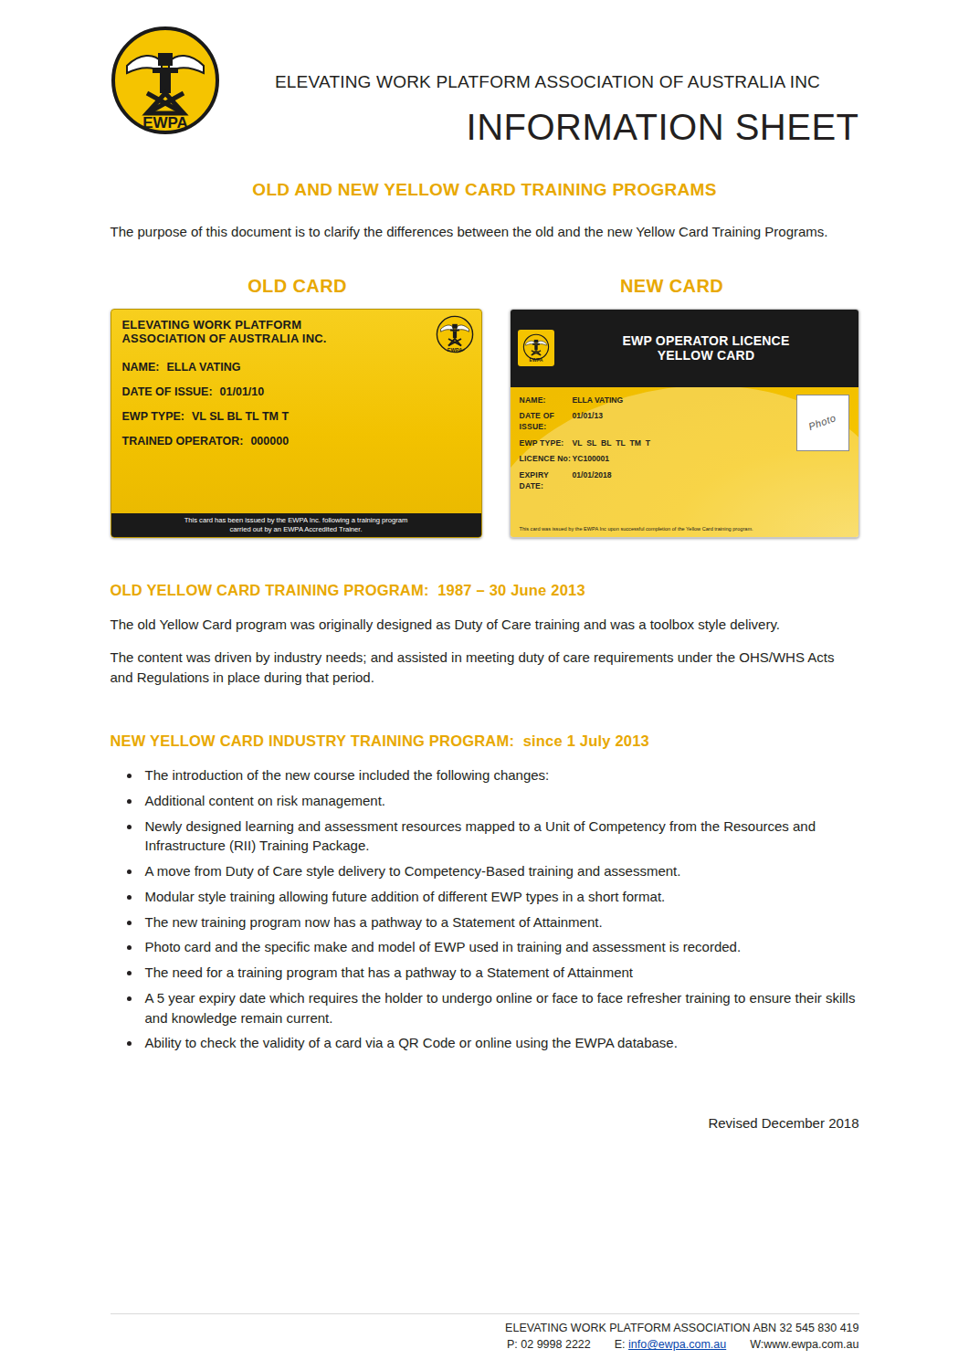EWPA
ELEVATING WORK PLATFORM ASSOCIATION OF AUSTRALIA INC
INFORMATION SHEET
OLD AND NEW YELLOW CARD TRAINING PROGRAMS
The purpose of this document is to clarify the differences between the old and the new Yellow Card Training Programs.
OLD CARD NEW CARD
EWPA
ELEVATING WORK PLATFORM
ASSOCIATION OF AUSTRALIA INC.
NAME:
ELLA VATING
DATE OF ISSUE:
01/01/10
EWP TYPE:
VL SL BL TL TM T
TRAINED OPERATOR:
000000
This card has been issued by the EWPA Inc. following a training program
carried out by an EWPA Accredited Trainer.
EWPA
EWP OPERATOR LICENCE
YELLOW CARD
Photo
NAME:
ELLA VATING
DATE OF ISSUE:
01/01/13
EWP TYPE:
VL SL BL TL TM T
LICENCE No:
YC100001
EXPIRY DATE:
01/01/2018
This card was issued by the EWPA Inc upon successful completion of the Yellow Card training program.
OLD YELLOW CARD TRAINING PROGRAM: 1987 – 30 June 2013
The old Yellow Card program was originally designed as Duty of Care training and was a toolbox style delivery.
The content was driven by industry needs; and assisted in meeting duty of care requirements under the OHS/WHS Acts and Regulations in place during that period.
NEW YELLOW CARD INDUSTRY TRAINING PROGRAM: since 1 July 2013
The introduction of the new course included the following changes:
Additional content on risk management.
Newly designed learning and assessment resources mapped to a Unit of Competency from the Resources and Infrastructure (RII) Training Package.
A move from Duty of Care style delivery to Competency-Based training and assessment.
Modular style training allowing future addition of different EWP types in a short format.
The new training program now has a pathway to a Statement of Attainment.
Photo card and the specific make and model of EWP used in training and assessment is recorded.
The need for a training program that has a pathway to a Statement of Attainment
A 5 year expiry date which requires the holder to undergo online or face to face refresher training to ensure their skills and knowledge remain current.
Ability to check the validity of a card via a QR Code or online using the EWPA database.
Revised December 2018
ELEVATING WORK PLATFORM ASSOCIATION ABN 32 545 830 419
P: 02 9998 2222 E: info@ewpa.com.au W:www.ewpa.com.au